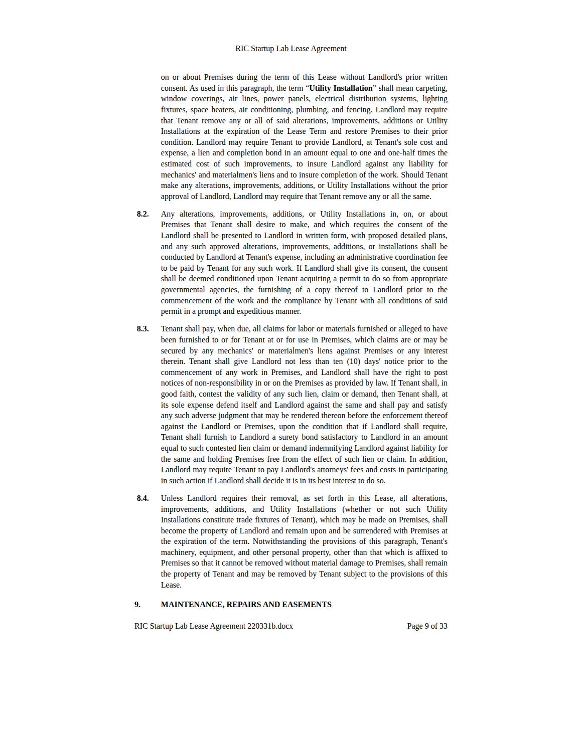RIC Startup Lab Lease Agreement
on or about Premises during the term of this Lease without Landlord's prior written consent. As used in this paragraph, the term “Utility Installation” shall mean carpeting, window coverings, air lines, power panels, electrical distribution systems, lighting fixtures, space heaters, air conditioning, plumbing, and fencing. Landlord may require that Tenant remove any or all of said alterations, improvements, additions or Utility Installations at the expiration of the Lease Term and restore Premises to their prior condition. Landlord may require Tenant to provide Landlord, at Tenant's sole cost and expense, a lien and completion bond in an amount equal to one and one-half times the estimated cost of such improvements, to insure Landlord against any liability for mechanics' and materialmen's liens and to insure completion of the work. Should Tenant make any alterations, improvements, additions, or Utility Installations without the prior approval of Landlord, Landlord may require that Tenant remove any or all the same.
8.2. Any alterations, improvements, additions, or Utility Installations in, on, or about Premises that Tenant shall desire to make, and which requires the consent of the Landlord shall be presented to Landlord in written form, with proposed detailed plans, and any such approved alterations, improvements, additions, or installations shall be conducted by Landlord at Tenant's expense, including an administrative coordination fee to be paid by Tenant for any such work. If Landlord shall give its consent, the consent shall be deemed conditioned upon Tenant acquiring a permit to do so from appropriate governmental agencies, the furnishing of a copy thereof to Landlord prior to the commencement of the work and the compliance by Tenant with all conditions of said permit in a prompt and expeditious manner.
8.3. Tenant shall pay, when due, all claims for labor or materials furnished or alleged to have been furnished to or for Tenant at or for use in Premises, which claims are or may be secured by any mechanics' or materialmen's liens against Premises or any interest therein. Tenant shall give Landlord not less than ten (10) days' notice prior to the commencement of any work in Premises, and Landlord shall have the right to post notices of non-responsibility in or on the Premises as provided by law. If Tenant shall, in good faith, contest the validity of any such lien, claim or demand, then Tenant shall, at its sole expense defend itself and Landlord against the same and shall pay and satisfy any such adverse judgment that may be rendered thereon before the enforcement thereof against the Landlord or Premises, upon the condition that if Landlord shall require, Tenant shall furnish to Landlord a surety bond satisfactory to Landlord in an amount equal to such contested lien claim or demand indemnifying Landlord against liability for the same and holding Premises free from the effect of such lien or claim. In addition, Landlord may require Tenant to pay Landlord's attorneys' fees and costs in participating in such action if Landlord shall decide it is in its best interest to do so.
8.4. Unless Landlord requires their removal, as set forth in this Lease, all alterations, improvements, additions, and Utility Installations (whether or not such Utility Installations constitute trade fixtures of Tenant), which may be made on Premises, shall become the property of Landlord and remain upon and be surrendered with Premises at the expiration of the term. Notwithstanding the provisions of this paragraph, Tenant's machinery, equipment, and other personal property, other than that which is affixed to Premises so that it cannot be removed without material damage to Premises, shall remain the property of Tenant and may be removed by Tenant subject to the provisions of this Lease.
9. MAINTENANCE, REPAIRS AND EASEMENTS
RIC Startup Lab Lease Agreement 220331b.docx Page 9 of 33